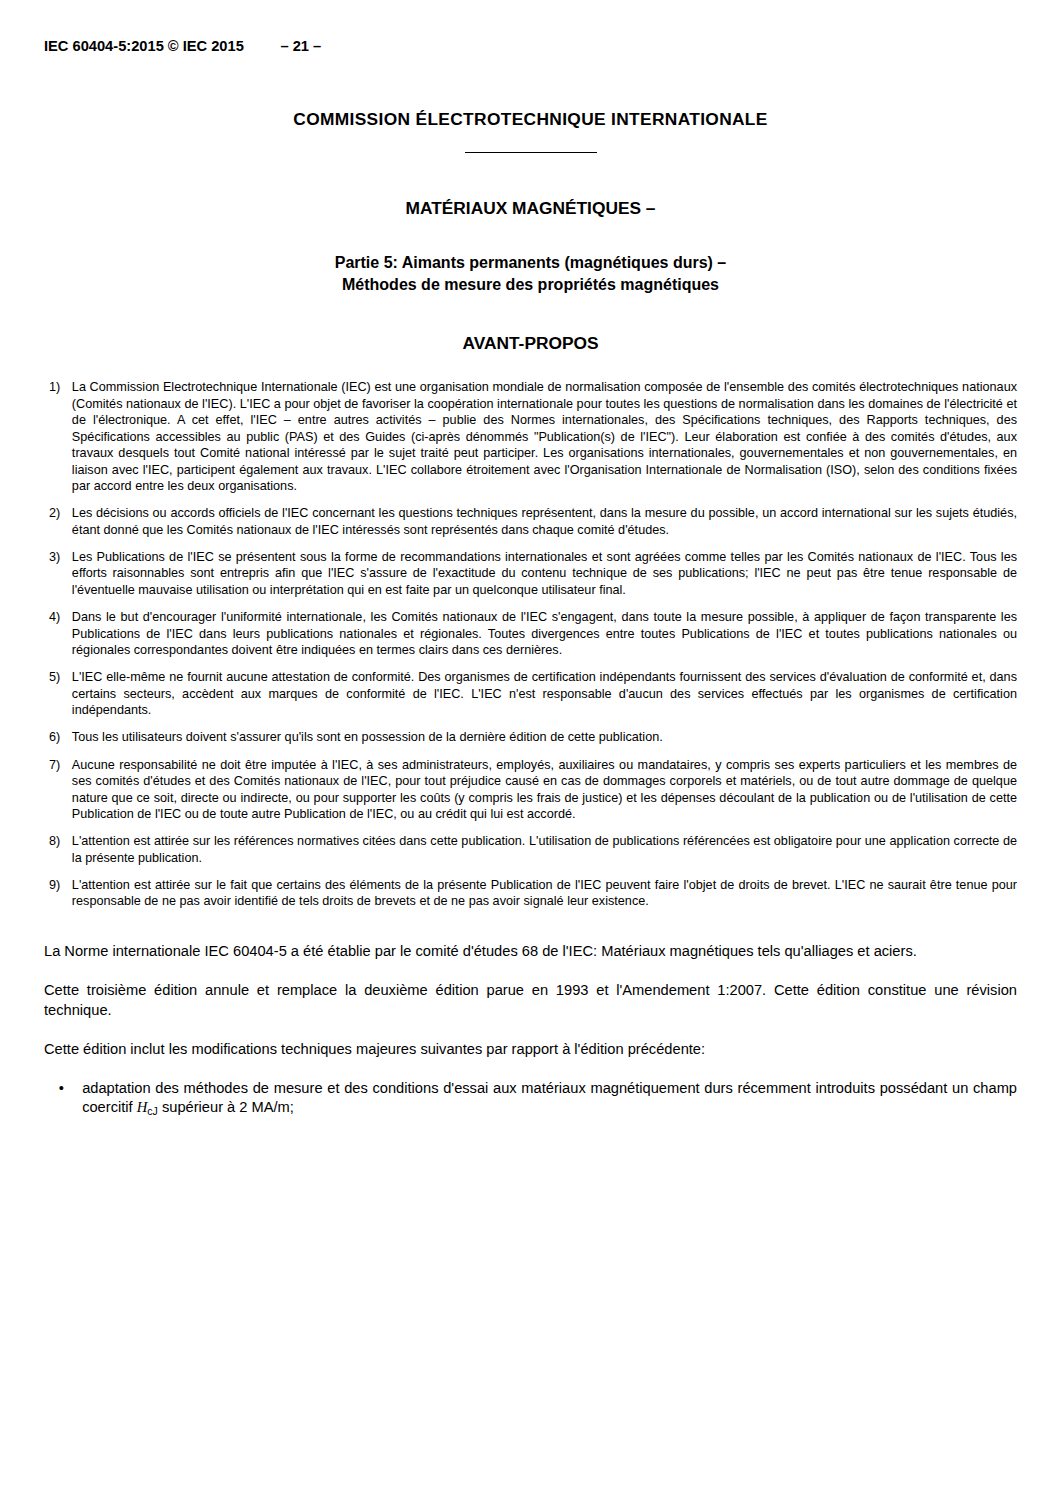IEC 60404-5:2015 © IEC 2015 – 21 –
COMMISSION ÉLECTROTECHNIQUE INTERNATIONALE
MATÉRIAUX MAGNÉTIQUES –
Partie 5: Aimants permanents (magnétiques durs) –
Méthodes de mesure des propriétés magnétiques
AVANT-PROPOS
La Commission Electrotechnique Internationale (IEC) est une organisation mondiale de normalisation composée de l'ensemble des comités électrotechniques nationaux (Comités nationaux de l'IEC). L'IEC a pour objet de favoriser la coopération internationale pour toutes les questions de normalisation dans les domaines de l'électricité et de l'électronique. A cet effet, l'IEC – entre autres activités – publie des Normes internationales, des Spécifications techniques, des Rapports techniques, des Spécifications accessibles au public (PAS) et des Guides (ci-après dénommés "Publication(s) de l'IEC"). Leur élaboration est confiée à des comités d'études, aux travaux desquels tout Comité national intéressé par le sujet traité peut participer. Les organisations internationales, gouvernementales et non gouvernementales, en liaison avec l'IEC, participent également aux travaux. L'IEC collabore étroitement avec l'Organisation Internationale de Normalisation (ISO), selon des conditions fixées par accord entre les deux organisations.
Les décisions ou accords officiels de l'IEC concernant les questions techniques représentent, dans la mesure du possible, un accord international sur les sujets étudiés, étant donné que les Comités nationaux de l'IEC intéressés sont représentés dans chaque comité d'études.
Les Publications de l'IEC se présentent sous la forme de recommandations internationales et sont agréées comme telles par les Comités nationaux de l'IEC. Tous les efforts raisonnables sont entrepris afin que l'IEC s'assure de l'exactitude du contenu technique de ses publications; l'IEC ne peut pas être tenue responsable de l'éventuelle mauvaise utilisation ou interprétation qui en est faite par un quelconque utilisateur final.
Dans le but d'encourager l'uniformité internationale, les Comités nationaux de l'IEC s'engagent, dans toute la mesure possible, à appliquer de façon transparente les Publications de l'IEC dans leurs publications nationales et régionales. Toutes divergences entre toutes Publications de l'IEC et toutes publications nationales ou régionales correspondantes doivent être indiquées en termes clairs dans ces dernières.
L'IEC elle-même ne fournit aucune attestation de conformité. Des organismes de certification indépendants fournissent des services d'évaluation de conformité et, dans certains secteurs, accèdent aux marques de conformité de l'IEC. L'IEC n'est responsable d'aucun des services effectués par les organismes de certification indépendants.
Tous les utilisateurs doivent s'assurer qu'ils sont en possession de la dernière édition de cette publication.
Aucune responsabilité ne doit être imputée à l'IEC, à ses administrateurs, employés, auxiliaires ou mandataires, y compris ses experts particuliers et les membres de ses comités d'études et des Comités nationaux de l'IEC, pour tout préjudice causé en cas de dommages corporels et matériels, ou de tout autre dommage de quelque nature que ce soit, directe ou indirecte, ou pour supporter les coûts (y compris les frais de justice) et les dépenses découlant de la publication ou de l'utilisation de cette Publication de l'IEC ou de toute autre Publication de l'IEC, ou au crédit qui lui est accordé.
L'attention est attirée sur les références normatives citées dans cette publication. L'utilisation de publications référencées est obligatoire pour une application correcte de la présente publication.
L'attention est attirée sur le fait que certains des éléments de la présente Publication de l'IEC peuvent faire l'objet de droits de brevet. L'IEC ne saurait être tenue pour responsable de ne pas avoir identifié de tels droits de brevets et de ne pas avoir signalé leur existence.
La Norme internationale IEC 60404-5 a été établie par le comité d'études 68 de l'IEC: Matériaux magnétiques tels qu'alliages et aciers.
Cette troisième édition annule et remplace la deuxième édition parue en 1993 et l'Amendement 1:2007. Cette édition constitue une révision technique.
Cette édition inclut les modifications techniques majeures suivantes par rapport à l'édition précédente:
adaptation des méthodes de mesure et des conditions d'essai aux matériaux magnétiquement durs récemment introduits possédant un champ coercitif HcJ supérieur à 2 MA/m;